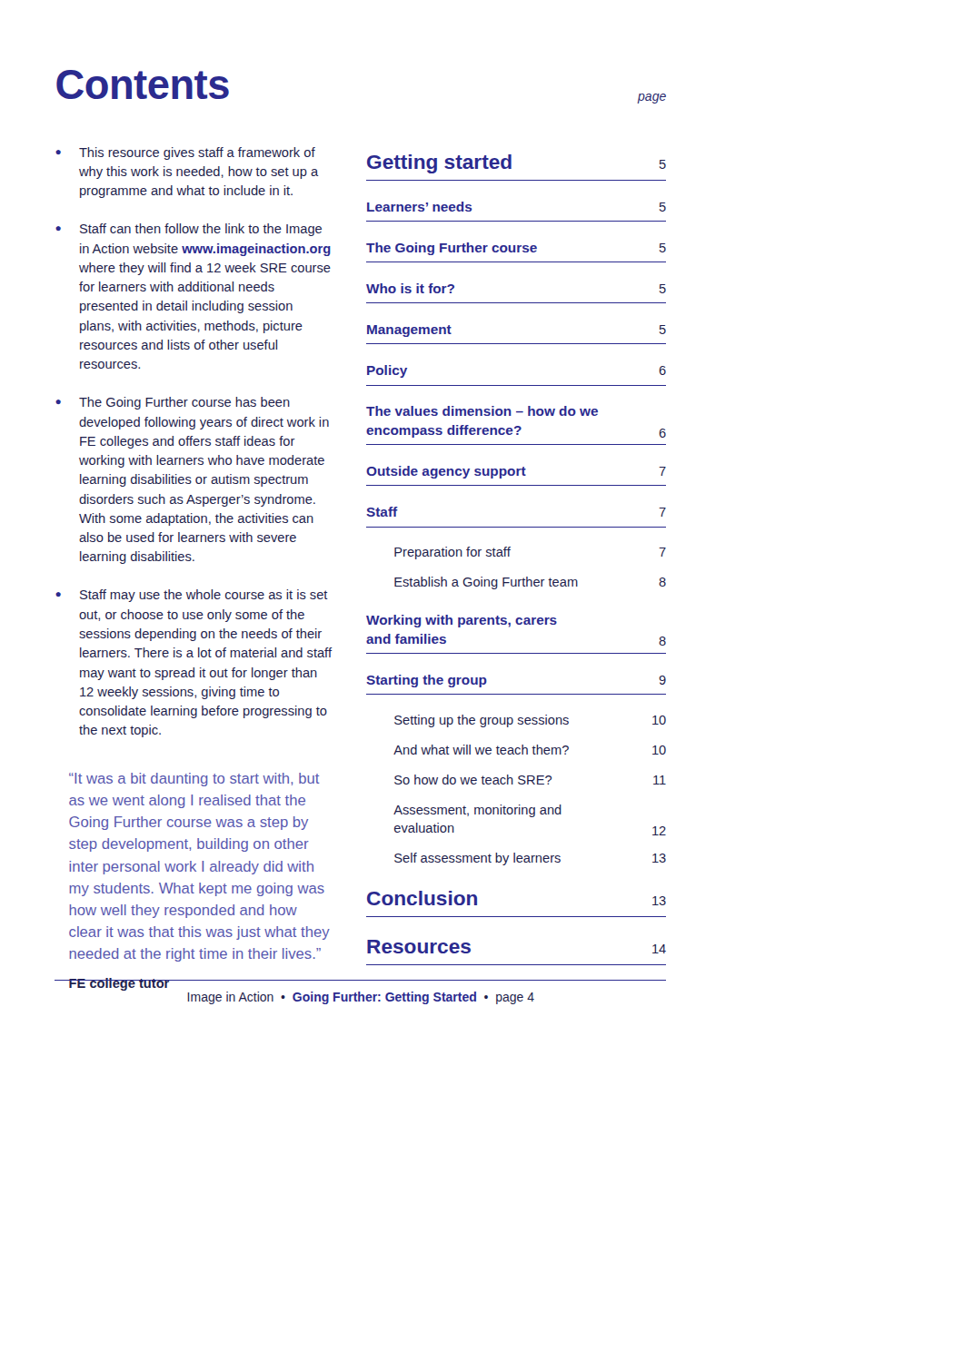Contents
page
This resource gives staff a framework of why this work is needed, how to set up a programme and what to include in it.
Staff can then follow the link to the Image in Action website www.imageinaction.org where they will find a 12 week SRE course for learners with additional needs presented in detail including session plans, with activities, methods, picture resources and lists of other useful resources.
The Going Further course has been developed following years of direct work in FE colleges and offers staff ideas for working with learners who have moderate learning disabilities or autism spectrum disorders such as Asperger’s syndrome. With some adaptation, the activities can also be used for learners with severe learning disabilities.
Staff may use the whole course as it is set out, or choose to use only some of the sessions depending on the needs of their learners. There is a lot of material and staff may want to spread it out for longer than 12 weekly sessions, giving time to consolidate learning before progressing to the next topic.
“It was a bit daunting to start with, but as we went along I realised that the Going Further course was a step by step development, building on other inter personal work I already did with my students. What kept me going was how well they responded and how clear it was that this was just what they needed at the right time in their lives.”
FE college tutor
Getting started 5
Learners’ needs 5
The Going Further course 5
Who is it for?5
Management 5
Policy 6
The values dimension – how do we
encompass difference?6
Outside agency support 7
Staff 7
Preparation for staff 7
Establish a Going Further team 8
Working with parents, carers
and families 8
Starting the group 9
Setting up the group sessions 10
And what will we teach them?10
So how do we teach SRE?11
Assessment, monitoring and
evaluation 12
Self assessment by learners 13
Conclusion 13
Resources 14
Image in Action • Going Further: Getting Started • page 4